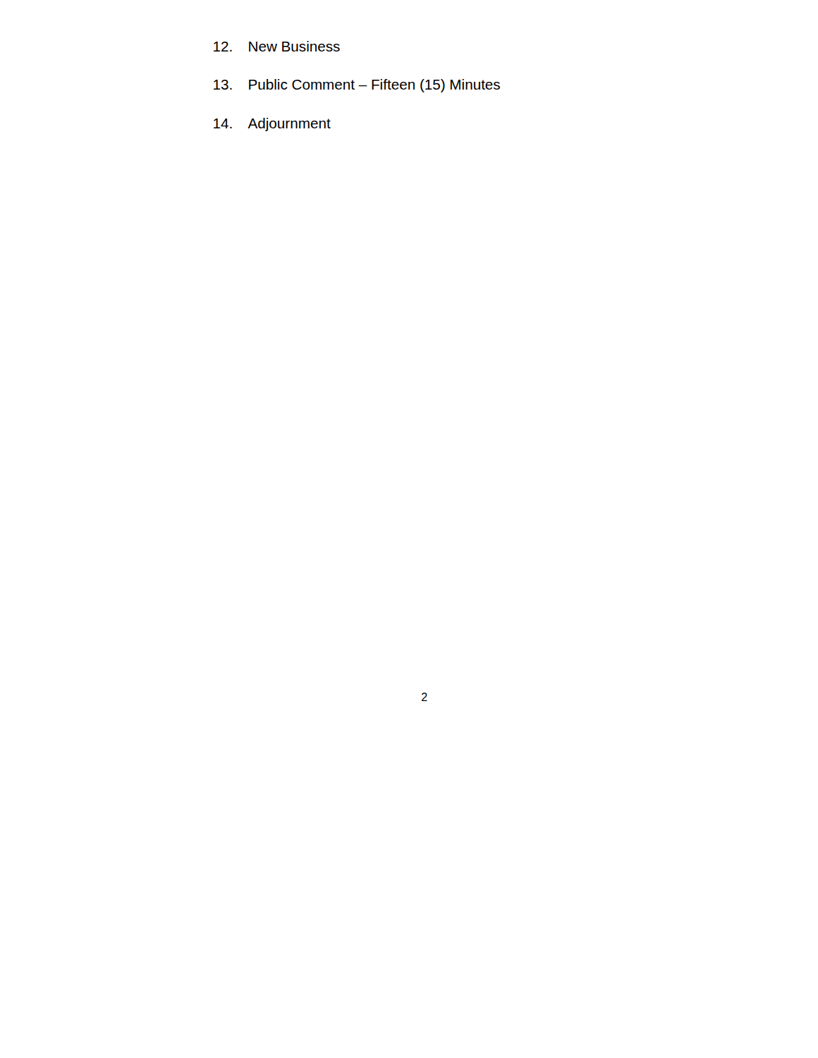12. New Business
13. Public Comment – Fifteen (15) Minutes
14. Adjournment
2